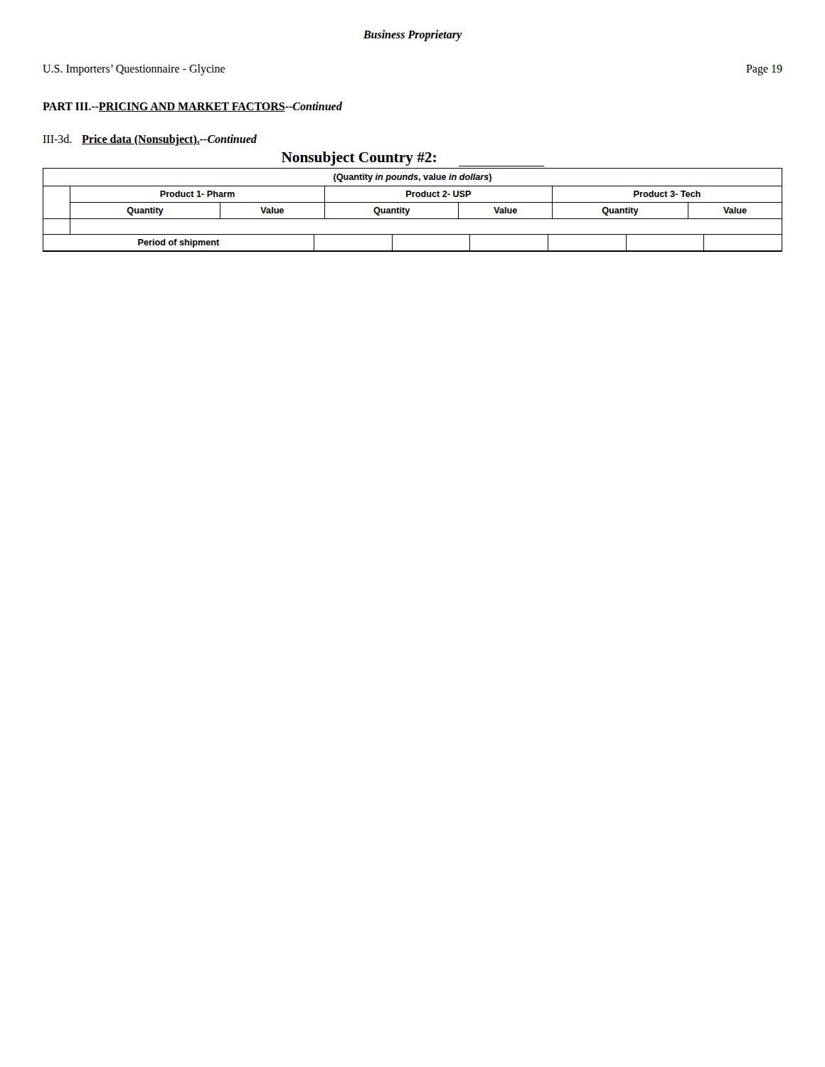Business Proprietary
U.S. Importers’ Questionnaire - Glycine
Page 19
PART III.--PRICING AND MARKET FACTORS--Continued
III-3d. Price data (Nonsubject).--Continued
Nonsubject Country #2:
| (Quantity in pounds , value in dollars ) |
| --- |
| | Product 1- Pharm | Product 2- USP | Product 3- Tech |
| Quantity | Value | Quantity | Value | Quantity | Value |
| Period of shipment | | | | | | |
| --- | --- | --- | --- | --- | --- | --- |